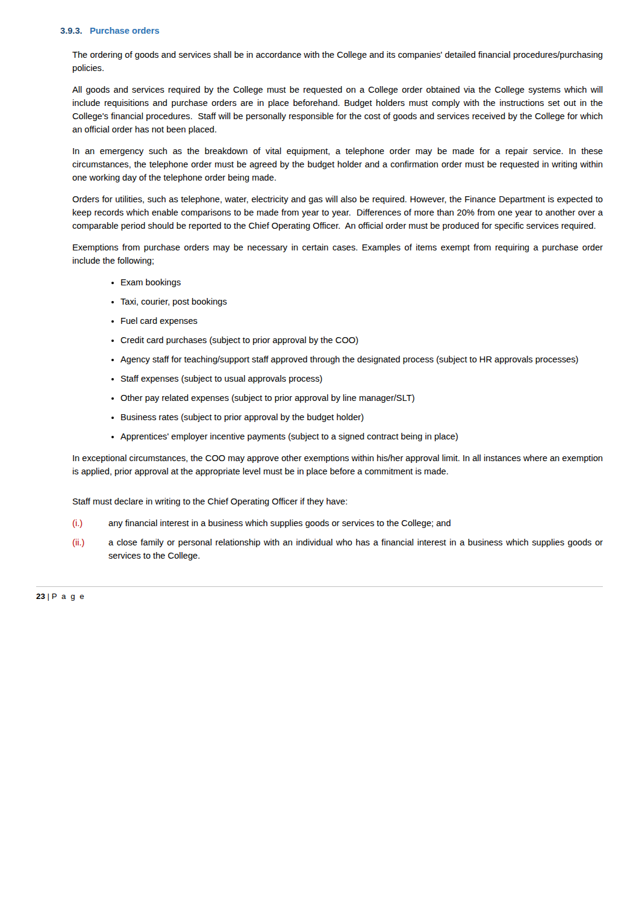3.9.3. Purchase orders
The ordering of goods and services shall be in accordance with the College and its companies' detailed financial procedures/purchasing policies.
All goods and services required by the College must be requested on a College order obtained via the College systems which will include requisitions and purchase orders are in place beforehand. Budget holders must comply with the instructions set out in the College's financial procedures. Staff will be personally responsible for the cost of goods and services received by the College for which an official order has not been placed.
In an emergency such as the breakdown of vital equipment, a telephone order may be made for a repair service. In these circumstances, the telephone order must be agreed by the budget holder and a confirmation order must be requested in writing within one working day of the telephone order being made.
Orders for utilities, such as telephone, water, electricity and gas will also be required. However, the Finance Department is expected to keep records which enable comparisons to be made from year to year. Differences of more than 20% from one year to another over a comparable period should be reported to the Chief Operating Officer. An official order must be produced for specific services required.
Exemptions from purchase orders may be necessary in certain cases. Examples of items exempt from requiring a purchase order include the following;
Exam bookings
Taxi, courier, post bookings
Fuel card expenses
Credit card purchases (subject to prior approval by the COO)
Agency staff for teaching/support staff approved through the designated process (subject to HR approvals processes)
Staff expenses (subject to usual approvals process)
Other pay related expenses (subject to prior approval by line manager/SLT)
Business rates (subject to prior approval by the budget holder)
Apprentices' employer incentive payments (subject to a signed contract being in place)
In exceptional circumstances, the COO may approve other exemptions within his/her approval limit. In all instances where an exemption is applied, prior approval at the appropriate level must be in place before a commitment is made.
Staff must declare in writing to the Chief Operating Officer if they have:
(i.) any financial interest in a business which supplies goods or services to the College; and
(ii.) a close family or personal relationship with an individual who has a financial interest in a business which supplies goods or services to the College.
23 | P a g e